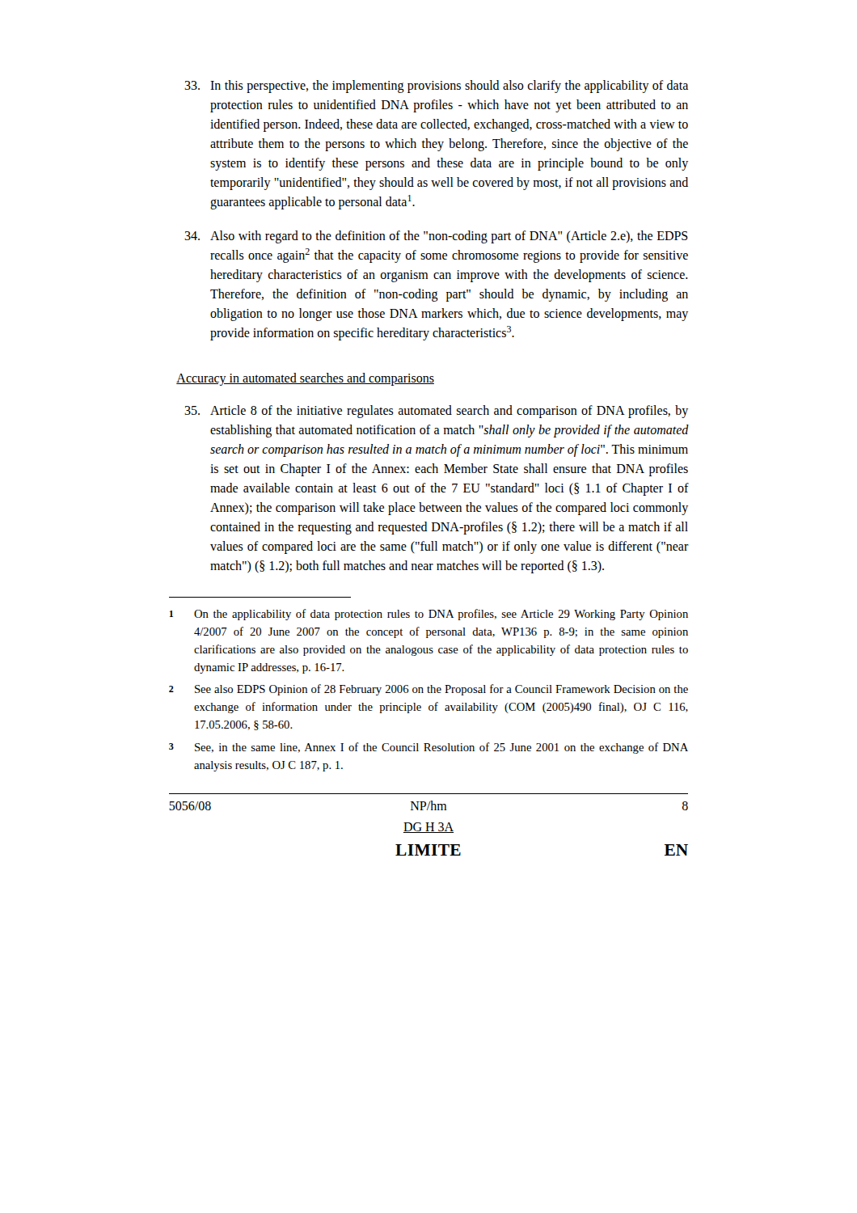33. In this perspective, the implementing provisions should also clarify the applicability of data protection rules to unidentified DNA profiles - which have not yet been attributed to an identified person. Indeed, these data are collected, exchanged, cross-matched with a view to attribute them to the persons to which they belong. Therefore, since the objective of the system is to identify these persons and these data are in principle bound to be only temporarily "unidentified", they should as well be covered by most, if not all provisions and guarantees applicable to personal data1.
34. Also with regard to the definition of the "non-coding part of DNA" (Article 2.e), the EDPS recalls once again2 that the capacity of some chromosome regions to provide for sensitive hereditary characteristics of an organism can improve with the developments of science. Therefore, the definition of "non-coding part" should be dynamic, by including an obligation to no longer use those DNA markers which, due to science developments, may provide information on specific hereditary characteristics3.
Accuracy in automated searches and comparisons
35. Article 8 of the initiative regulates automated search and comparison of DNA profiles, by establishing that automated notification of a match "shall only be provided if the automated search or comparison has resulted in a match of a minimum number of loci". This minimum is set out in Chapter I of the Annex: each Member State shall ensure that DNA profiles made available contain at least 6 out of the 7 EU "standard" loci (§ 1.1 of Chapter I of Annex); the comparison will take place between the values of the compared loci commonly contained in the requesting and requested DNA-profiles (§ 1.2); there will be a match if all values of compared loci are the same ("full match") or if only one value is different ("near match") (§ 1.2); both full matches and near matches will be reported (§ 1.3).
1 On the applicability of data protection rules to DNA profiles, see Article 29 Working Party Opinion 4/2007 of 20 June 2007 on the concept of personal data, WP136 p. 8-9; in the same opinion clarifications are also provided on the analogous case of the applicability of data protection rules to dynamic IP addresses, p. 16-17.
2 See also EDPS Opinion of 28 February 2006 on the Proposal for a Council Framework Decision on the exchange of information under the principle of availability (COM (2005)490 final), OJ C 116, 17.05.2006, § 58-60.
3 See, in the same line, Annex I of the Council Resolution of 25 June 2001 on the exchange of DNA analysis results, OJ C 187, p. 1.
5056/08
NP/hm
8
DG H 3A
LIMITE
EN